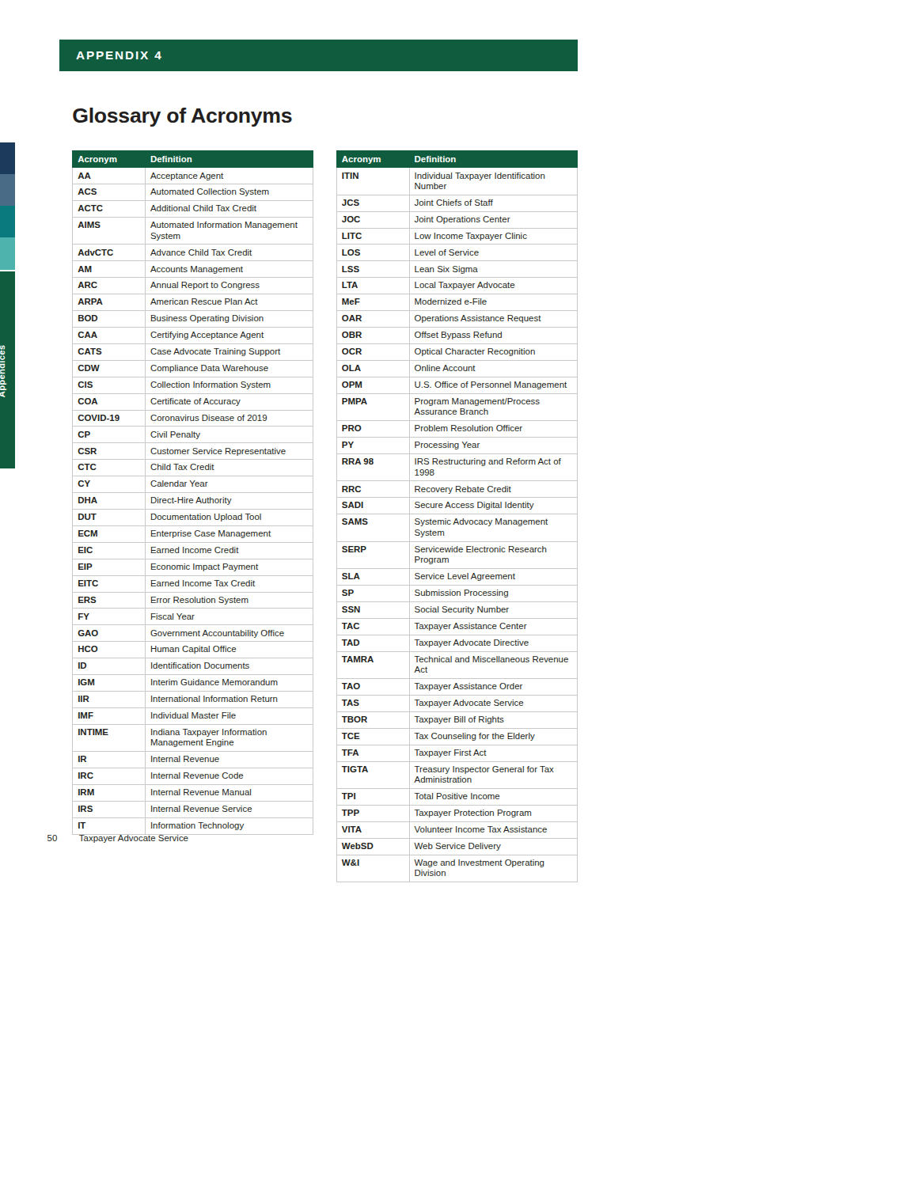Appendices
Appendix 4
Glossary of Acronyms
| Acronym | Definition |
| --- | --- |
| AA | Acceptance Agent |
| ACS | Automated Collection System |
| ACTC | Additional Child Tax Credit |
| AIMS | Automated Information Management System |
| AdvCTC | Advance Child Tax Credit |
| AM | Accounts Management |
| ARC | Annual Report to Congress |
| ARPA | American Rescue Plan Act |
| BOD | Business Operating Division |
| CAA | Certifying Acceptance Agent |
| CATS | Case Advocate Training Support |
| CDW | Compliance Data Warehouse |
| CIS | Collection Information System |
| COA | Certificate of Accuracy |
| COVID-19 | Coronavirus Disease of 2019 |
| CP | Civil Penalty |
| CSR | Customer Service Representative |
| CTC | Child Tax Credit |
| CY | Calendar Year |
| DHA | Direct-Hire Authority |
| DUT | Documentation Upload Tool |
| ECM | Enterprise Case Management |
| EIC | Earned Income Credit |
| EIP | Economic Impact Payment |
| EITC | Earned Income Tax Credit |
| ERS | Error Resolution System |
| FY | Fiscal Year |
| GAO | Government Accountability Office |
| HCO | Human Capital Office |
| ID | Identification Documents |
| IGM | Interim Guidance Memorandum |
| IIR | International Information Return |
| IMF | Individual Master File |
| INTIME | Indiana Taxpayer Information Management Engine |
| IR | Internal Revenue |
| IRC | Internal Revenue Code |
| IRM | Internal Revenue Manual |
| IRS | Internal Revenue Service |
| IT | Information Technology |
| Acronym | Definition |
| --- | --- |
| ITIN | Individual Taxpayer Identification Number |
| JCS | Joint Chiefs of Staff |
| JOC | Joint Operations Center |
| LITC | Low Income Taxpayer Clinic |
| LOS | Level of Service |
| LSS | Lean Six Sigma |
| LTA | Local Taxpayer Advocate |
| MeF | Modernized e-File |
| OAR | Operations Assistance Request |
| OBR | Offset Bypass Refund |
| OCR | Optical Character Recognition |
| OLA | Online Account |
| OPM | U.S. Office of Personnel Management |
| PMPA | Program Management/Process Assurance Branch |
| PRO | Problem Resolution Officer |
| PY | Processing Year |
| RRA 98 | IRS Restructuring and Reform Act of 1998 |
| RRC | Recovery Rebate Credit |
| SADI | Secure Access Digital Identity |
| SAMS | Systemic Advocacy Management System |
| SERP | Servicewide Electronic Research Program |
| SLA | Service Level Agreement |
| SP | Submission Processing |
| SSN | Social Security Number |
| TAC | Taxpayer Assistance Center |
| TAD | Taxpayer Advocate Directive |
| TAMRA | Technical and Miscellaneous Revenue Act |
| TAO | Taxpayer Assistance Order |
| TAS | Taxpayer Advocate Service |
| TBOR | Taxpayer Bill of Rights |
| TCE | Tax Counseling for the Elderly |
| TFA | Taxpayer First Act |
| TIGTA | Treasury Inspector General for Tax Administration |
| TPI | Total Positive Income |
| TPP | Taxpayer Protection Program |
| VITA | Volunteer Income Tax Assistance |
| WebSD | Web Service Delivery |
| W&I | Wage and Investment Operating Division |
50 Taxpayer Advocate Service